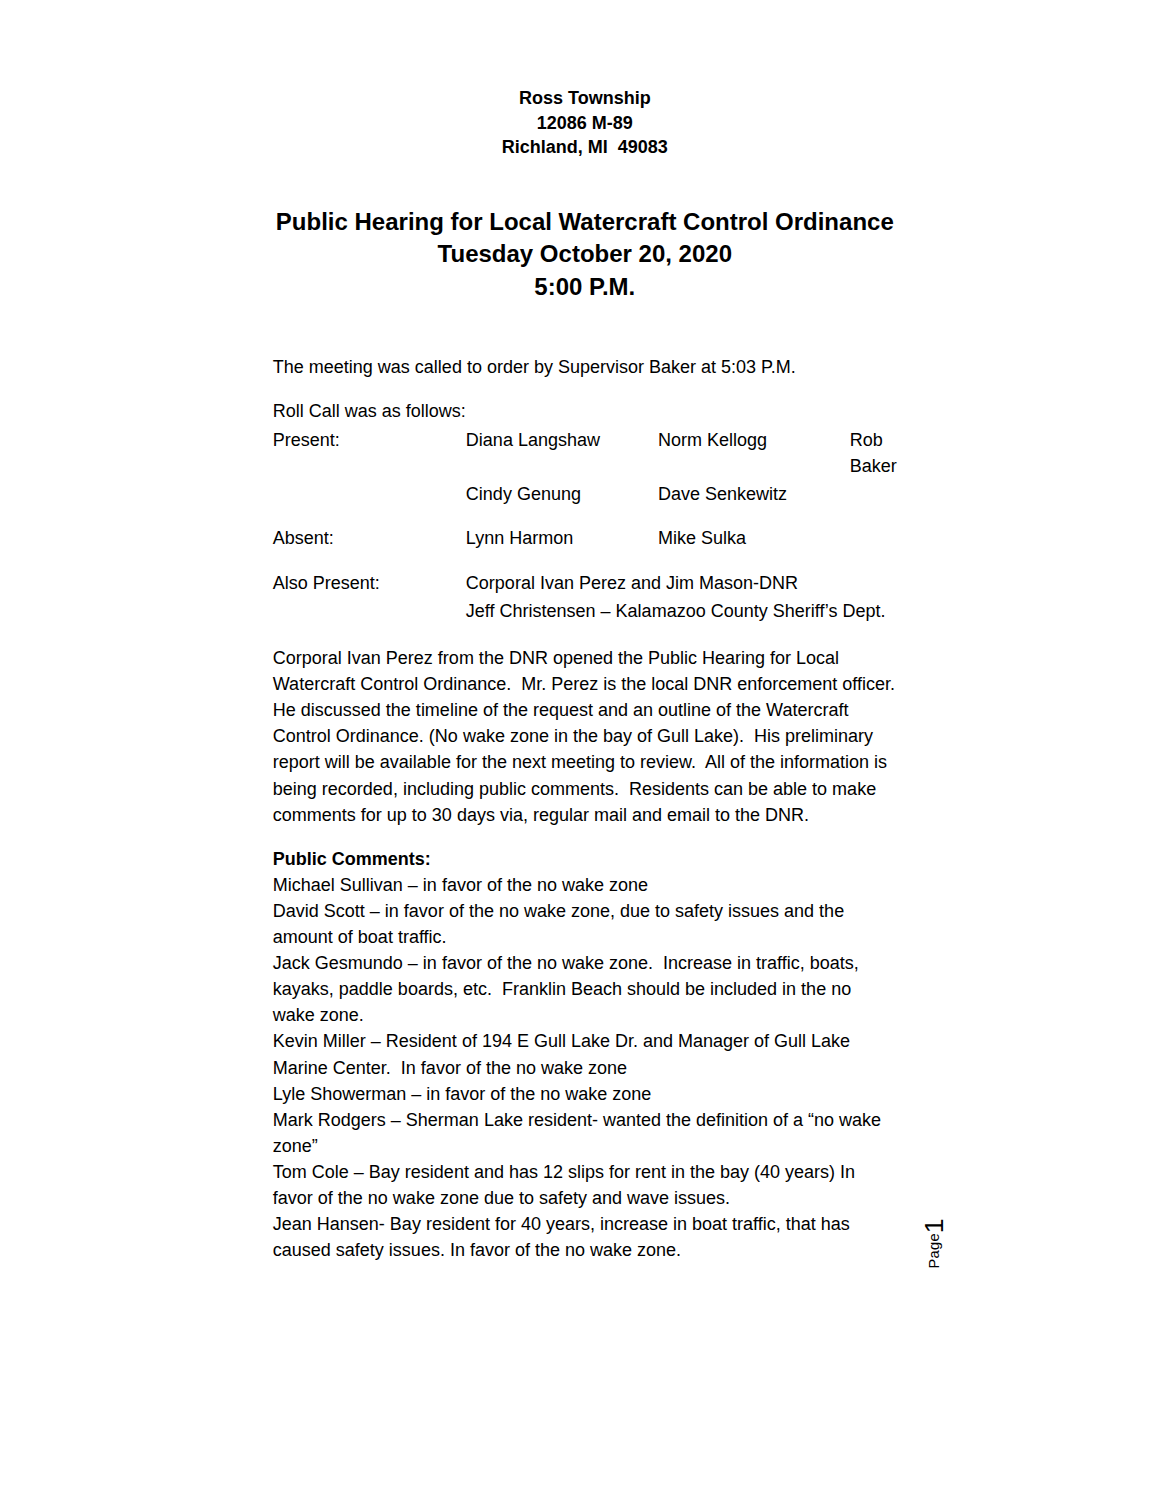Ross Township
12086 M-89
Richland, MI 49083
Public Hearing for Local Watercraft Control Ordinance
Tuesday October 20, 2020
5:00 P.M.
The meeting was called to order by Supervisor Baker at 5:03 P.M.
| Roll Call was as follows: | | |
| Present: | Diana Langshaw | Norm Kellogg | Rob Baker |
| | Cindy Genung | Dave Senkewitz | |
| Absent: | Lynn Harmon | Mike Sulka | |
| Also Present: | Corporal Ivan Perez and Jim Mason-DNR |
| | Jeff Christensen – Kalamazoo County Sheriff’s Dept. |
Corporal Ivan Perez from the DNR opened the Public Hearing for Local Watercraft Control Ordinance. Mr. Perez is the local DNR enforcement officer. He discussed the timeline of the request and an outline of the Watercraft Control Ordinance. (No wake zone in the bay of Gull Lake). His preliminary report will be available for the next meeting to review. All of the information is being recorded, including public comments. Residents can be able to make comments for up to 30 days via, regular mail and email to the DNR.
Public Comments:
Michael Sullivan – in favor of the no wake zone
David Scott – in favor of the no wake zone, due to safety issues and the amount of boat traffic.
Jack Gesmundo – in favor of the no wake zone. Increase in traffic, boats, kayaks, paddle boards, etc. Franklin Beach should be included in the no wake zone.
Kevin Miller – Resident of 194 E Gull Lake Dr. and Manager of Gull Lake Marine Center. In favor of the no wake zone
Lyle Showerman – in favor of the no wake zone
Mark Rodgers – Sherman Lake resident- wanted the definition of a “no wake zone”
Tom Cole – Bay resident and has 12 slips for rent in the bay (40 years) In favor of the no wake zone due to safety and wave issues.
Jean Hansen- Bay resident for 40 years, increase in boat traffic, that has caused safety issues. In favor of the no wake zone.
Page1